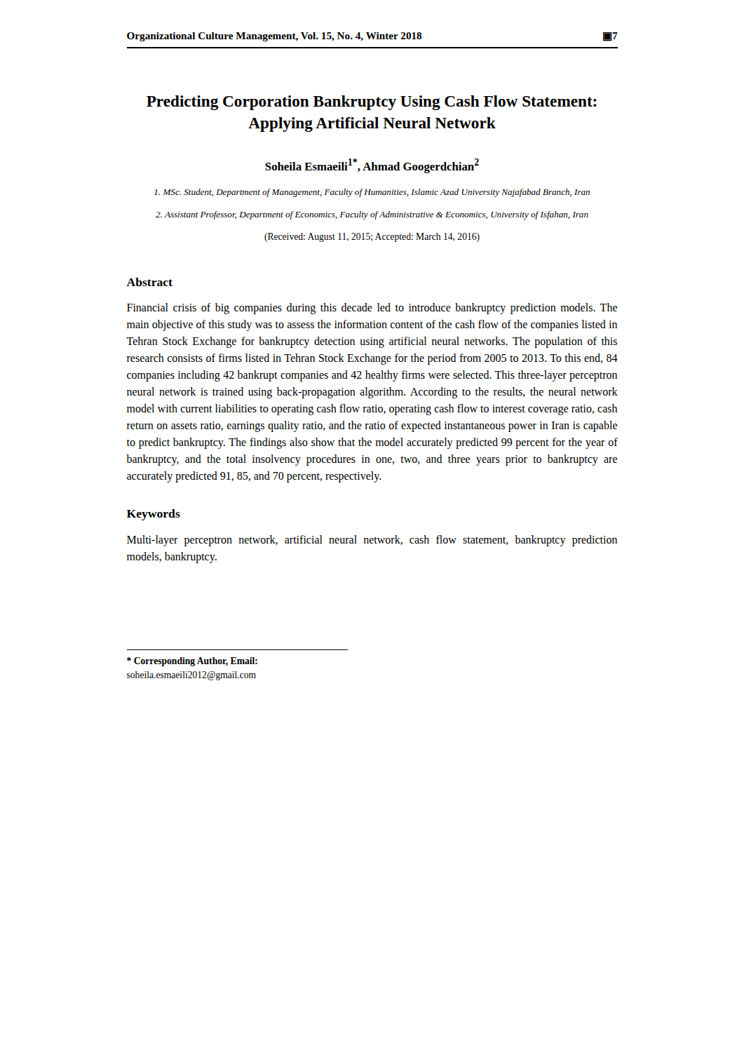Organizational Culture Management, Vol. 15, No. 4, Winter 2018 ▣7
Predicting Corporation Bankruptcy Using Cash Flow Statement: Applying Artificial Neural Network
Soheila Esmaeili1*, Ahmad Googerdchian2
1. MSc. Student, Department of Management, Faculty of Humanities, Islamic Azad University Najafabad Branch, Iran
2. Assistant Professor, Department of Economics, Faculty of Administrative & Economics, University of Isfahan, Iran
(Received: August 11, 2015; Accepted: March 14, 2016)
Abstract
Financial crisis of big companies during this decade led to introduce bankruptcy prediction models. The main objective of this study was to assess the information content of the cash flow of the companies listed in Tehran Stock Exchange for bankruptcy detection using artificial neural networks. The population of this research consists of firms listed in Tehran Stock Exchange for the period from 2005 to 2013. To this end, 84 companies including 42 bankrupt companies and 42 healthy firms were selected. This three-layer perceptron neural network is trained using back-propagation algorithm. According to the results, the neural network model with current liabilities to operating cash flow ratio, operating cash flow to interest coverage ratio, cash return on assets ratio, earnings quality ratio, and the ratio of expected instantaneous power in Iran is capable to predict bankruptcy. The findings also show that the model accurately predicted 99 percent for the year of bankruptcy, and the total insolvency procedures in one, two, and three years prior to bankruptcy are accurately predicted 91, 85, and 70 percent, respectively.
Keywords
Multi-layer perceptron network, artificial neural network, cash flow statement, bankruptcy prediction models, bankruptcy.
* Corresponding Author, Email: soheila.esmaeili2012@gmail.com